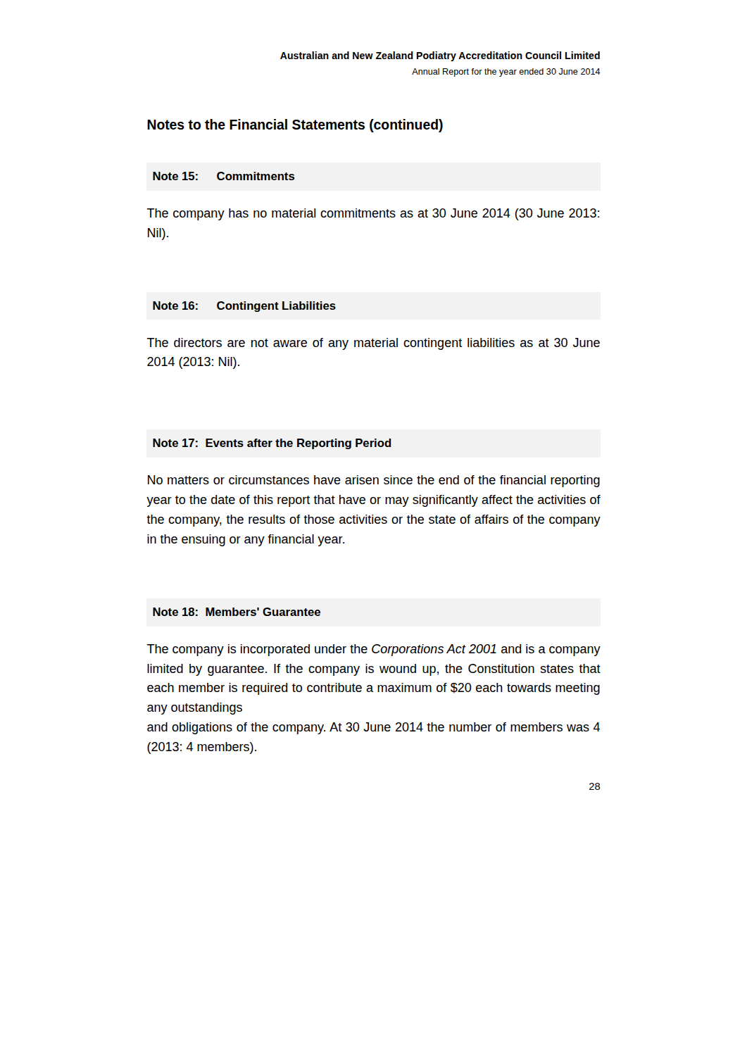Australian and New Zealand Podiatry Accreditation Council Limited
Annual Report for the year ended 30 June 2014
Notes to the Financial Statements (continued)
Note 15: Commitments
The company has no material commitments as at 30 June 2014 (30 June 2013: Nil).
Note 16: Contingent Liabilities
The directors are not aware of any material contingent liabilities as at 30 June 2014 (2013: Nil).
Note 17: Events after the Reporting Period
No matters or circumstances have arisen since the end of the financial reporting year to the date of this report that have or may significantly affect the activities of the company, the results of those activities or the state of affairs of the company in the ensuing or any financial year.
Note 18: Members' Guarantee
The company is incorporated under the Corporations Act 2001 and is a company limited by guarantee. If the company is wound up, the Constitution states that each member is required to contribute a maximum of $20 each towards meeting any outstandings
and obligations of the company. At 30 June 2014 the number of members was 4 (2013: 4 members).
28